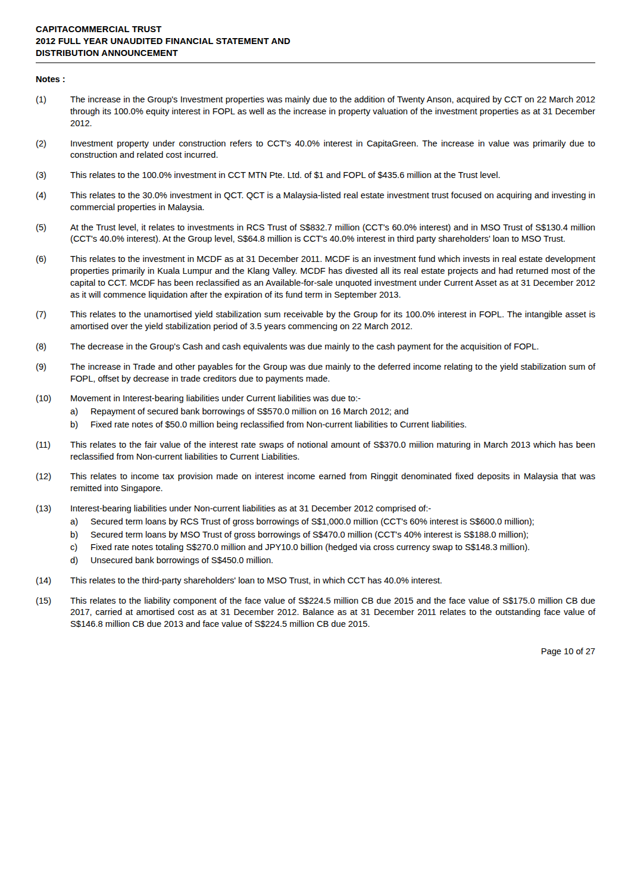CAPITACOMMERCIAL TRUST
2012 FULL YEAR UNAUDITED FINANCIAL STATEMENT AND
DISTRIBUTION ANNOUNCEMENT
Notes :
(1) The increase in the Group's Investment properties was mainly due to the addition of Twenty Anson, acquired by CCT on 22 March 2012 through its 100.0% equity interest in FOPL as well as the increase in property valuation of the investment properties as at 31 December 2012.
(2) Investment property under construction refers to CCT's 40.0% interest in CapitaGreen. The increase in value was primarily due to construction and related cost incurred.
(3) This relates to the 100.0% investment in CCT MTN Pte. Ltd. of $1 and FOPL of $435.6 million at the Trust level.
(4) This relates to the 30.0% investment in QCT. QCT is a Malaysia-listed real estate investment trust focused on acquiring and investing in commercial properties in Malaysia.
(5) At the Trust level, it relates to investments in RCS Trust of S$832.7 million (CCT's 60.0% interest) and in MSO Trust of S$130.4 million (CCT's 40.0% interest). At the Group level, S$64.8 million is CCT's 40.0% interest in third party shareholders' loan to MSO Trust.
(6) This relates to the investment in MCDF as at 31 December 2011. MCDF is an investment fund which invests in real estate development properties primarily in Kuala Lumpur and the Klang Valley. MCDF has divested all its real estate projects and had returned most of the capital to CCT. MCDF has been reclassified as an Available-for-sale unquoted investment under Current Asset as at 31 December 2012 as it will commence liquidation after the expiration of its fund term in September 2013.
(7) This relates to the unamortised yield stabilization sum receivable by the Group for its 100.0% interest in FOPL. The intangible asset is amortised over the yield stabilization period of 3.5 years commencing on 22 March 2012.
(8) The decrease in the Group's Cash and cash equivalents was due mainly to the cash payment for the acquisition of FOPL.
(9) The increase in Trade and other payables for the Group was due mainly to the deferred income relating to the yield stabilization sum of FOPL, offset by decrease in trade creditors due to payments made.
(10) Movement in Interest-bearing liabilities under Current liabilities was due to:-
a) Repayment of secured bank borrowings of S$570.0 million on 16 March 2012; and
b) Fixed rate notes of $50.0 million being reclassified from Non-current liabilities to Current liabilities.
(11) This relates to the fair value of the interest rate swaps of notional amount of S$370.0 miilion maturing in March 2013 which has been reclassified from Non-current liabilities to Current Liabilities.
(12) This relates to income tax provision made on interest income earned from Ringgit denominated fixed deposits in Malaysia that was remitted into Singapore.
(13) Interest-bearing liabilities under Non-current liabilities as at 31 December 2012 comprised of:-
a) Secured term loans by RCS Trust of gross borrowings of S$1,000.0 million (CCT's 60% interest is S$600.0 million);
b) Secured term loans by MSO Trust of gross borrowings of S$470.0 million (CCT's 40% interest is S$188.0 million);
c) Fixed rate notes totaling S$270.0 million and JPY10.0 billion (hedged via cross currency swap to S$148.3 million).
d) Unsecured bank borrowings of S$450.0 million.
(14) This relates to the third-party shareholders' loan to MSO Trust, in which CCT has 40.0% interest.
(15) This relates to the liability component of the face value of S$224.5 million CB due 2015 and the face value of S$175.0 million CB due 2017, carried at amortised cost as at 31 December 2012. Balance as at 31 December 2011 relates to the outstanding face value of S$146.8 million CB due 2013 and face value of S$224.5 million CB due 2015.
Page 10 of 27